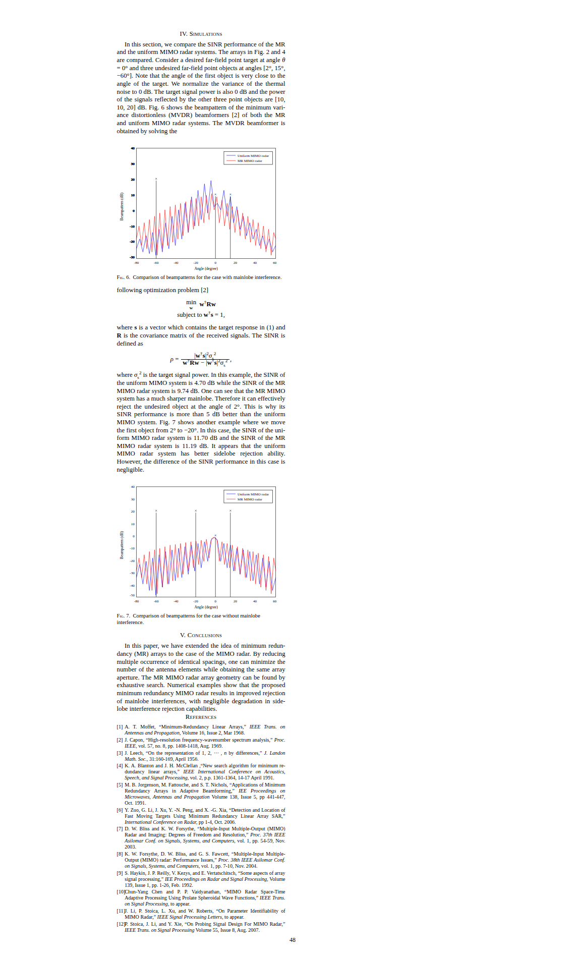IV. Simulations
In this section, we compare the SINR performance of the MR and the uniform MIMO radar systems. The arrays in Fig. 2 and 4 are compared. Consider a desired far-field point target at angle θ = 0° and three undesired far-field point objects at angles [2°, 15°, −60°]. Note that the angle of the first object is very close to the angle of the target. We normalize the variance of the thermal noise to 0 dB. The target signal power is also 0 dB and the power of the signals reflected by the other three point objects are [10, 10, 20] dB. Fig. 6 shows the beampattern of the minimum variance distortionless (MVDR) beamformers [2] of both the MR and uniform MIMO radar systems. The MVDR beamformer is obtained by solving the
Fig. 6. Comparison of beampatterns for the case with mainlobe interference.
following optimization problem [2]
min w w†Rw subject to w†s = 1,
where s is a vector which contains the target response in (1) and R is the covariance matrix of the received signals. The SINR is defined as
ρ = |w†s|2σs2 w†Rw − |w†s|2σs2 ,
where σs2 is the target signal power. In this example, the SINR of the uniform MIMO system is 4.70 dB while the SINR of the MR MIMO radar system is 9.74 dB. One can see that the MR MIMO system has a much sharper mainlobe. Therefore it can effectively reject the undesired object at the angle of 2°. This is why its SINR performance is more than 5 dB better than the uniform MIMO system. Fig. 7 shows another example where we move the first object from 2° to −20°. In this case, the SINR of the uniform MIMO radar system is 11.70 dB and the SINR of the MR MIMO radar system is 11.19 dB. It appears that the uniform MIMO radar system has better sidelobe rejection ability. However, the difference of the SINR performance in this case is negligible.
Fig. 7. Comparison of beampatterns for the case without mainlobe interference.
V. Conclusions
In this paper, we have extended the idea of minimum redundancy (MR) arrays to the case of the MIMO radar. By reducing multiple occurrence of identical spacings, one can minimize the number of the antenna elements while obtaining the same array aperture. The MR MIMO radar array geometry can be found by exhaustive search. Numerical examples show that the proposed minimum redundancy MIMO radar results in improved rejection of mainlobe interferences, with negligible degradation in sidelobe interference rejection capabilities.
References
A. T. Moffet, “Minimum-Redundancy Linear Arrays,” IEEE Trans. on Antennas and Propagation, Volume 16, Issue 2, Mar 1968.
J. Capon, “High-resolution frequency-wavenumber spectrum analysis,” Proc. IEEE, vol. 57, no. 8, pp. 1408-1418, Aug. 1969.
J. Leech, “On the representation of 1, 2, ⋯ , n by differences,” J. Landon Math. Soc., 31:160-169, April 1956.
K. A. Blanton and J. H. McClellan ,“New search algorithm for minimum redundancy linear arrays,” IEEE International Conference on Acoustics, Speech, and Signal Processing, vol. 2, p.p. 1361-1364, 14-17 April 1991.
M. B. Jorgenson, M. Fattouche, and S. T. Nichols, “Applications of Minimum Redundancy Arrays in Adaptive Beamforming,” IEE Proceedings on Microwaves, Antennas and Propagation Volume 138, Issue 5, pp 441-447, Oct. 1991.
Y. Zuo, G. Li, J. Xu, Y. -N. Peng, and X. -G. Xia, “Detection and Location of Fast Moving Targets Using Minimum Redundancy Linear Array SAR,” International Conference on Radar, pp 1-4, Oct. 2006.
D. W. Bliss and K. W. Forsythe, “Multiple-Input Multiple-Output (MIMO) Radar and Imaging: Degrees of Freedom and Resolution,” Proc. 37th IEEE Asilomar Conf. on Signals, Systems, and Computers, vol. 1, pp. 54-59, Nov. 2003.
K. W. Forsythe, D. W. Bliss, and G. S. Fawcett, “Multiple-Input Multiple-Output (MIMO) radar: Performance Issues,” Proc. 38th IEEE Asilomar Conf. on Signals, Systems, and Computers, vol. 1, pp. 7-10, Nov. 2004.
S. Haykin, J. P. Reilly, V. Kezys, and E. Vertatschitsch, “Some aspects of array signal processing,” IEE Proceedings on Radar and Signal Processing, Volume 139, Issue 1, pp. 1-26, Feb. 1992.
Chun-Yang Chen and P. P. Vaidyanathan, “MIMO Radar Space-Time Adaptive Processing Using Prolate Spheroidal Wave Functions,” IEEE Trans. on Signal Processing, to appear.
J. Li, P. Stoica, L. Xu, and W. Roberts, “On Parameter Identifiability of MIMO Radar,” IEEE Signal Processing Letters, to appear.
P. Stoica, J. Li, and Y. Xie, “On Probing Signal Design For MIMO Radar,” IEEE Trans. on Signal Processing Volume 55, Issue 8, Aug. 2007.
48